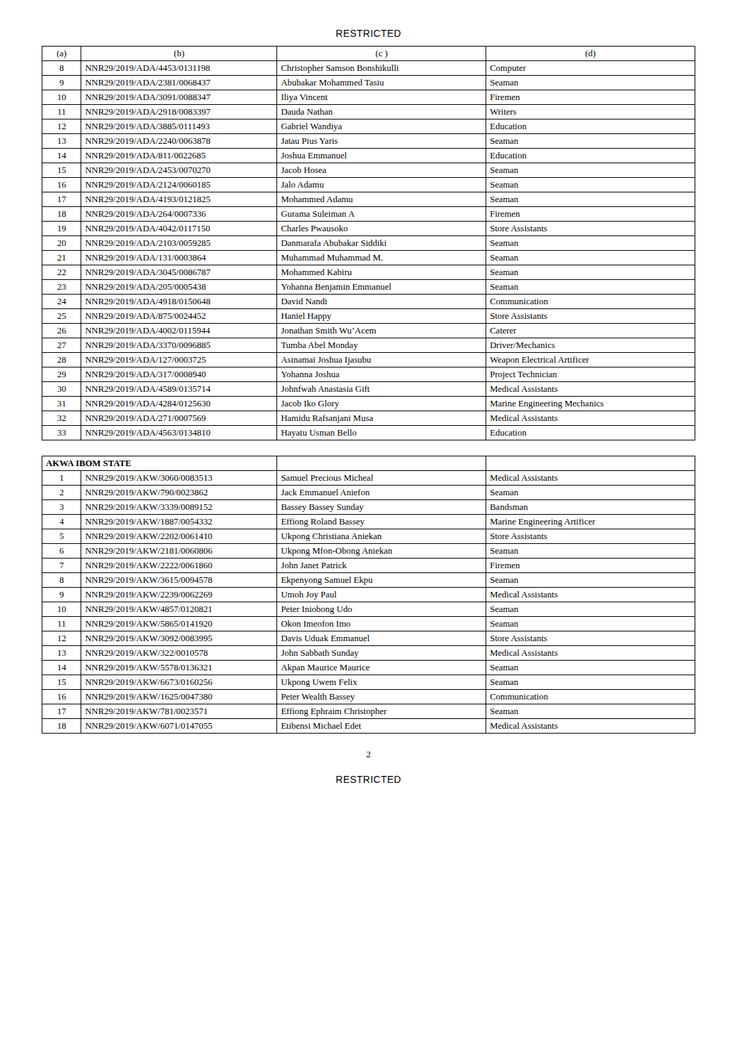RESTRICTED
| (a) | (b) | (c ) | (d) |
| 8 | NNR29/2019/ADA/4453/0131198 | Christopher Samson Bonshikulli | Computer |
| 9 | NNR29/2019/ADA/2381/0068437 | Abubakar Mohammed Tasiu | Seaman |
| 10 | NNR29/2019/ADA/3091/0088347 | Iliya Vincent | Firemen |
| 11 | NNR29/2019/ADA/2918/0083397 | Dauda Nathan | Writers |
| 12 | NNR29/2019/ADA/3885/0111493 | Gabriel Wandiya | Education |
| 13 | NNR29/2019/ADA/2240/0063878 | Jatau Pius Yaris | Seaman |
| 14 | NNR29/2019/ADA/811/0022685 | Joshua Emmanuel | Education |
| 15 | NNR29/2019/ADA/2453/0070270 | Jacob Hosea | Seaman |
| 16 | NNR29/2019/ADA/2124/0060185 | Jalo Adamu | Seaman |
| 17 | NNR29/2019/ADA/4193/0121825 | Mohammed Adamu | Seaman |
| 18 | NNR29/2019/ADA/264/0007336 | Gurama Suleiman A | Firemen |
| 19 | NNR29/2019/ADA/4042/0117150 | Charles Pwausoko | Store Assistants |
| 20 | NNR29/2019/ADA/2103/0059285 | Danmarafa Abubakar Siddiki | Seaman |
| 21 | NNR29/2019/ADA/131/0003864 | Muhammad Muhammad M. | Seaman |
| 22 | NNR29/2019/ADA/3045/0086787 | Mohammed Kabiru | Seaman |
| 23 | NNR29/2019/ADA/205/0005438 | Yohanna Benjamin Emmanuel | Seaman |
| 24 | NNR29/2019/ADA/4918/0150648 | David Nandi | Communication |
| 25 | NNR29/2019/ADA/875/0024452 | Haniel Happy | Store Assistants |
| 26 | NNR29/2019/ADA/4002/0115944 | Jonathan Smith Wu’Acem | Caterer |
| 27 | NNR29/2019/ADA/3370/0096885 | Tumba Abel Monday | Driver/Mechanics |
| 28 | NNR29/2019/ADA/127/0003725 | Asinamai Joshua Ijasubu | Weapon Electrical Artificer |
| 29 | NNR29/2019/ADA/317/0008940 | Yohanna Joshua | Project Technician |
| 30 | NNR29/2019/ADA/4589/0135714 | Johnfwah Anastasia Gift | Medical Assistants |
| 31 | NNR29/2019/ADA/4284/0125630 | Jacob Iko Glory | Marine Engineering Mechanics |
| 32 | NNR29/2019/ADA/271/0007569 | Hamidu Rafsanjani Musa | Medical Assistants |
| 33 | NNR29/2019/ADA/4563/0134810 | Hayatu Usman Bello | Education |
| AKWA IBOM STATE | | |
| 1 | NNR29/2019/AKW/3060/0083513 | Samuel Precious Micheal | Medical Assistants |
| 2 | NNR29/2019/AKW/790/0023862 | Jack Emmanuel Aniefon | Seaman |
| 3 | NNR29/2019/AKW/3339/0089152 | Bassey Bassey Sunday | Bandsman |
| 4 | NNR29/2019/AKW/1887/0054332 | Effiong Roland Bassey | Marine Engineering Artificer |
| 5 | NNR29/2019/AKW/2202/0061410 | Ukpong Christiana Aniekan | Store Assistants |
| 6 | NNR29/2019/AKW/2181/0060806 | Ukpong Mfon-Obong Aniekan | Seaman |
| 7 | NNR29/2019/AKW/2222/0061860 | John Janet Patrick | Firemen |
| 8 | NNR29/2019/AKW/3615/0094578 | Ekpenyong Samuel Ekpu | Seaman |
| 9 | NNR29/2019/AKW/2239/0062269 | Umoh Joy Paul | Medical Assistants |
| 10 | NNR29/2019/AKW/4857/0120821 | Peter Iniobong Udo | Seaman |
| 11 | NNR29/2019/AKW/5865/0141920 | Okon Imeofon Imo | Seaman |
| 12 | NNR29/2019/AKW/3092/0083995 | Davis Uduak Emmanuel | Store Assistants |
| 13 | NNR29/2019/AKW/322/0010578 | John Sabbath Sunday | Medical Assistants |
| 14 | NNR29/2019/AKW/5578/0136321 | Akpan Maurice Maurice | Seaman |
| 15 | NNR29/2019/AKW/6673/0160256 | Ukpong Uwem Felix | Seaman |
| 16 | NNR29/2019/AKW/1625/0047380 | Peter Wealth Bassey | Communication |
| 17 | NNR29/2019/AKW/781/0023571 | Effiong Ephraim Christopher | Seaman |
| 18 | NNR29/2019/AKW/6071/0147055 | Etibensi Michael Edet | Medical Assistants |
2
RESTRICTED